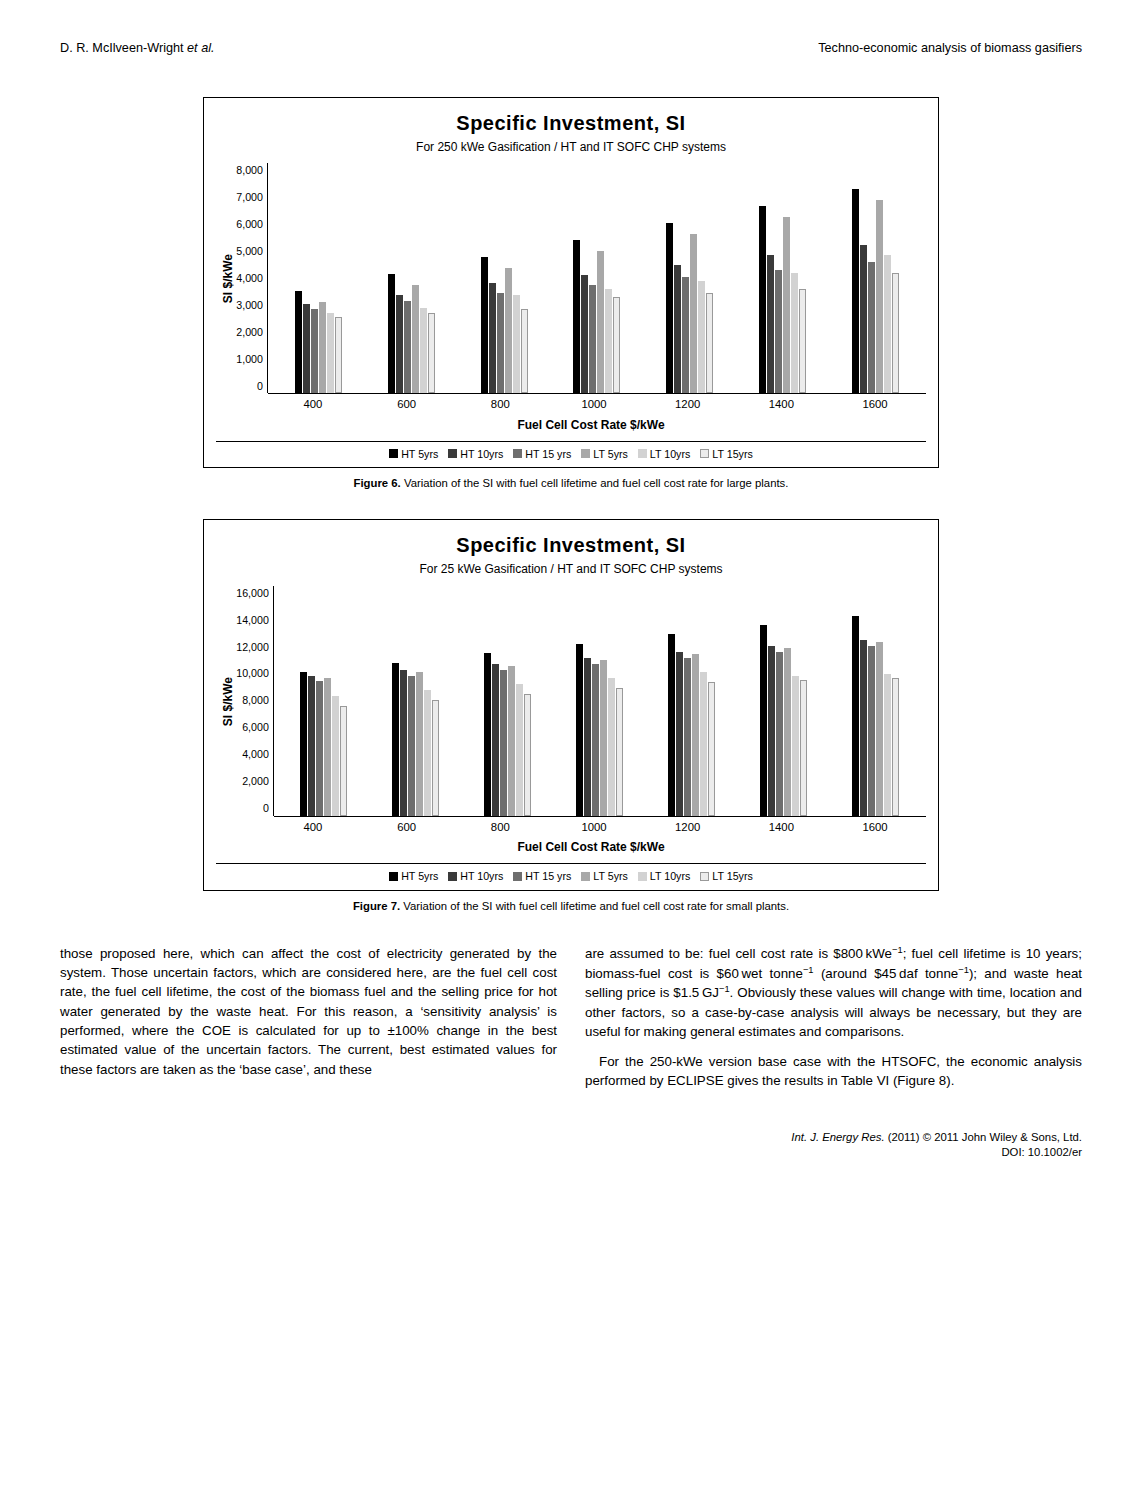D. R. McIlveen-Wright et al.
Techno-economic analysis of biomass gasifiers
Specific Investment, SI
For 250 kWe Gasification / HT and IT SOFC CHP systems
SI $/kWe
8,000 7,000 6,000 5,000 4,000 3,000 2,000 1,000 0
4006008001000120014001600
Fuel Cell Cost Rate $/kWe
HT 5yrs
HT 10yrs
HT 15 yrs
LT 5yrs
LT 10yrs
LT 15yrs
Figure 6. Variation of the SI with fuel cell lifetime and fuel cell cost rate for large plants.
Specific Investment, SI
For 25 kWe Gasification / HT and IT SOFC CHP systems
SI $/kWe
16,000 14,000 12,000 10,000 8,000 6,000 4,000 2,000 0
4006008001000120014001600
Fuel Cell Cost Rate $/kWe
HT 5yrs
HT 10yrs
HT 15 yrs
LT 5yrs
LT 10yrs
LT 15yrs
Figure 7. Variation of the SI with fuel cell lifetime and fuel cell cost rate for small plants.
those proposed here, which can affect the cost of electricity generated by the system. Those uncertain factors, which are considered here, are the fuel cell cost rate, the fuel cell lifetime, the cost of the biomass fuel and the selling price for hot water generated by the waste heat. For this reason, a ‘sensitivity analysis’ is performed, where the COE is calculated for up to ±100% change in the best estimated value of the uncertain factors. The current, best estimated values for these factors are taken as the ‘base case’, and these
are assumed to be: fuel cell cost rate is $800 kWe−1; fuel cell lifetime is 10 years; biomass-fuel cost is $60 wet tonne−1 (around $45 daf tonne−1); and waste heat selling price is $1.5 GJ−1. Obviously these values will change with time, location and other factors, so a case-by-case analysis will always be necessary, but they are useful for making general estimates and comparisons.
For the 250-kWe version base case with the HTSOFC, the economic analysis performed by ECLIPSE gives the results in Table VI (Figure 8).
Int. J. Energy Res. (2011) © 2011 John Wiley & Sons, Ltd.
DOI: 10.1002/er